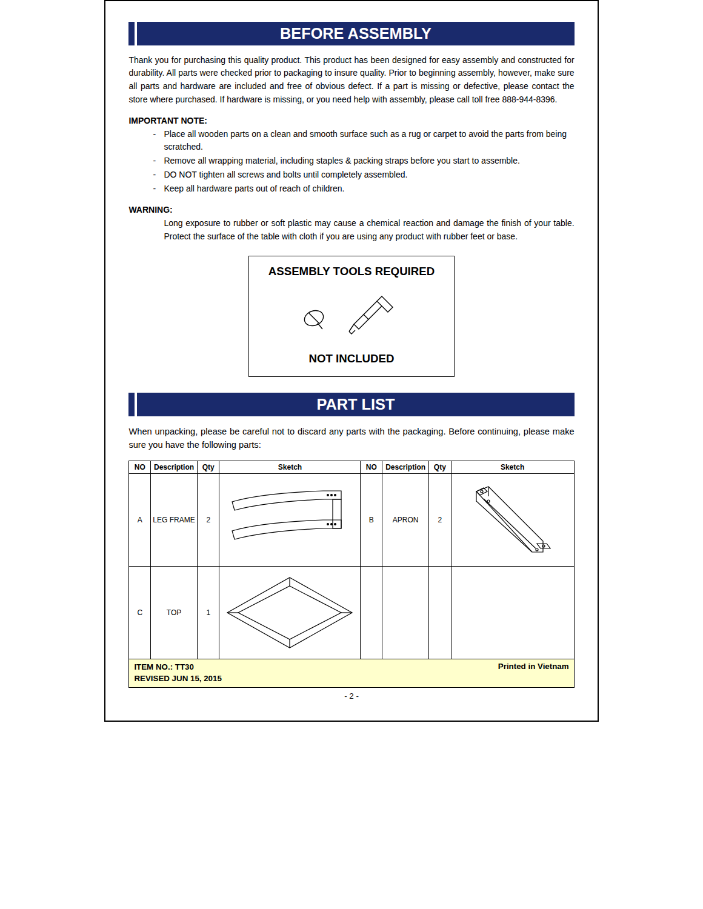BEFORE ASSEMBLY
Thank you for purchasing this quality product. This product has been designed for easy assembly and constructed for durability. All parts were checked prior to packaging to insure quality. Prior to beginning assembly, however, make sure all parts and hardware are included and free of obvious defect. If a part is missing or defective, please contact the store where purchased. If hardware is missing, or you need help with assembly, please call toll free 888-944-8396.
IMPORTANT NOTE:
Place all wooden parts on a clean and smooth surface such as a rug or carpet to avoid the parts from being scratched.
Remove all wrapping material, including staples & packing straps before you start to assemble.
DO NOT tighten all screws and bolts until completely assembled.
Keep all hardware parts out of reach of children.
WARNING:
Long exposure to rubber or soft plastic may cause a chemical reaction and damage the finish of your table. Protect the surface of the table with cloth if you are using any product with rubber feet or base.
ASSEMBLY TOOLS REQUIRED
NOT INCLUDED
PART LIST
When unpacking, please be careful not to discard any parts with the packaging. Before continuing, please make sure you have the following parts:
| NO | Description | Qty | Sketch | NO | Description | Qty | Sketch |
| --- | --- | --- | --- | --- | --- | --- | --- |
| A | LEG FRAME | 2 | | B | APRON | 2 | |
| C | TOP | 1 | | | | | |
ITEM NO.: TT30
REVISED JUN 15, 2015
Printed in Vietnam
- 2 -